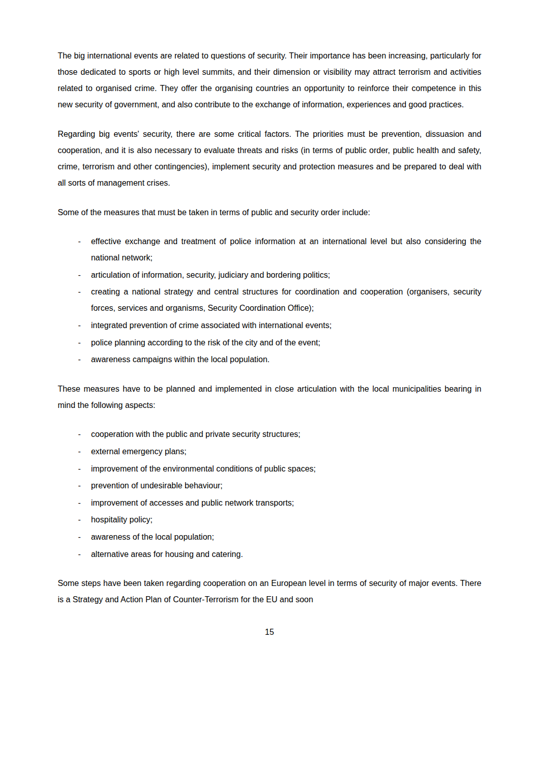The big international events are related to questions of security. Their importance has been increasing, particularly for those dedicated to sports or high level summits, and their dimension or visibility may attract terrorism and activities related to organised crime. They offer the organising countries an opportunity to reinforce their competence in this new security of government, and also contribute to the exchange of information, experiences and good practices.
Regarding big events' security, there are some critical factors. The priorities must be prevention, dissuasion and cooperation, and it is also necessary to evaluate threats and risks (in terms of public order, public health and safety, crime, terrorism and other contingencies), implement security and protection measures and be prepared to deal with all sorts of management crises.
Some of the measures that must be taken in terms of public and security order include:
effective exchange and treatment of police information at an international level but also considering the national network;
articulation of information, security, judiciary and bordering politics;
creating a national strategy and central structures for coordination and cooperation (organisers, security forces, services and organisms, Security Coordination Office);
integrated prevention of crime associated with international events;
police planning according to the risk of the city and of the event;
awareness campaigns within the local population.
These measures have to be planned and implemented in close articulation with the local municipalities bearing in mind the following aspects:
cooperation with the public and private security structures;
external emergency plans;
improvement of the environmental conditions of public spaces;
prevention of undesirable behaviour;
improvement of accesses and public network transports;
hospitality policy;
awareness of the local population;
alternative areas for housing and catering.
Some steps have been taken regarding cooperation on an European level in terms of security of major events. There is a Strategy and Action Plan of Counter-Terrorism for the EU and soon
15